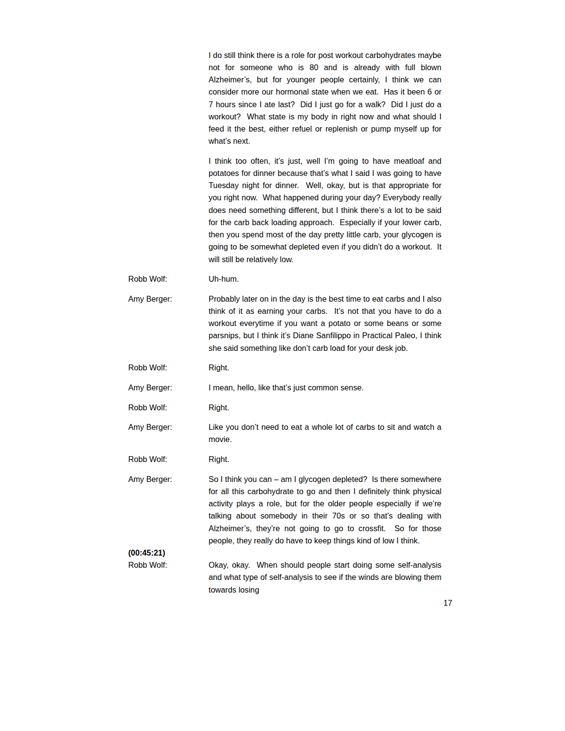| | I do still think there is a role for post workout carbohydrates maybe not for someone who is 80 and is already with full blown Alzheimer’s, but for younger people certainly, I think we can consider more our hormonal state when we eat. Has it been 6 or 7 hours since I ate last? Did I just go for a walk? Did I just do a workout? What state is my body in right now and what should I feed it the best, either refuel or replenish or pump myself up for what’s next. I think too often, it’s just, well I’m going to have meatloaf and potatoes for dinner because that’s what I said I was going to have Tuesday night for dinner. Well, okay, but is that appropriate for you right now. What happened during your day? Everybody really does need something different, but I think there’s a lot to be said for the carb back loading approach. Especially if your lower carb, then you spend most of the day pretty little carb, your glycogen is going to be somewhat depleted even if you didn’t do a workout. It will still be relatively low. |
| Robb Wolf: | Uh-hum. |
| Amy Berger: | Probably later on in the day is the best time to eat carbs and I also think of it as earning your carbs. It’s not that you have to do a workout everytime if you want a potato or some beans or some parsnips, but I think it’s Diane Sanfilippo in Practical Paleo, I think she said something like don’t carb load for your desk job. |
| Robb Wolf: | Right. |
| Amy Berger: | I mean, hello, like that’s just common sense. |
| Robb Wolf: | Right. |
| Amy Berger: | Like you don’t need to eat a whole lot of carbs to sit and watch a movie. |
| Robb Wolf: | Right. |
| Amy Berger: | So I think you can – am I glycogen depleted? Is there somewhere for all this carbohydrate to go and then I definitely think physical activity plays a role, but for the older people especially if we’re talking about somebody in their 70s or so that’s dealing with Alzheimer’s, they’re not going to go to crossfit. So for those people, they really do have to keep things kind of low I think. |
| (00:45:21) | |
| Robb Wolf: | Okay, okay. When should people start doing some self-analysis and what type of self-analysis to see if the winds are blowing them towards losing |
17